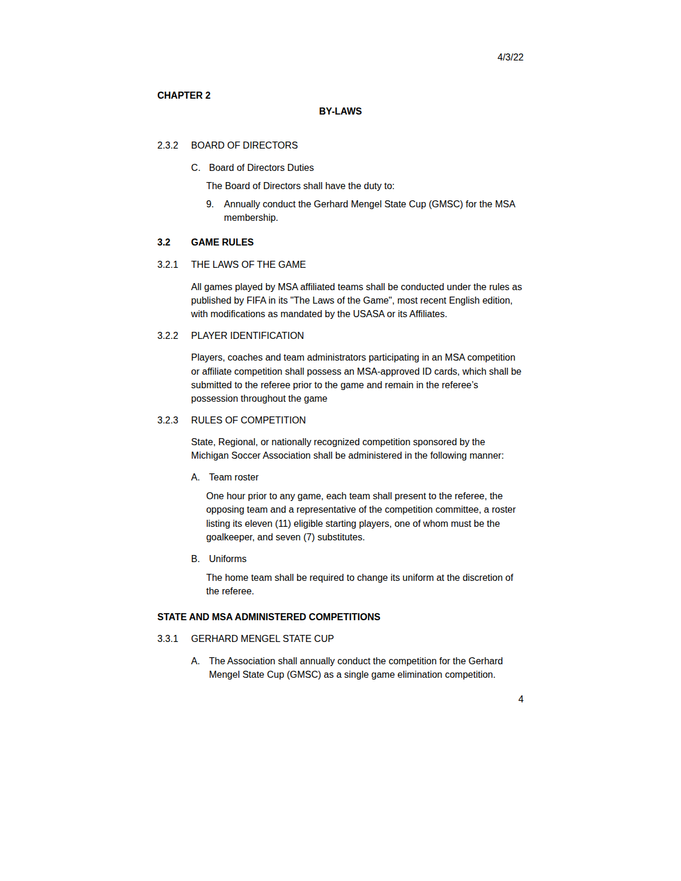4/3/22
CHAPTER 2
BY-LAWS
2.3.2
BOARD OF DIRECTORS
C.
Board of Directors Duties
The Board of Directors shall have the duty to:
9.
Annually conduct the Gerhard Mengel State Cup (GMSC) for the MSA membership.
3.2
GAME RULES
3.2.1
THE LAWS OF THE GAME
All games played by MSA affiliated teams shall be conducted under the rules as published by FIFA in its "The Laws of the Game", most recent English edition, with modifications as mandated by the USASA or its Affiliates.
3.2.2
PLAYER IDENTIFICATION
Players, coaches and team administrators participating in an MSA competition or affiliate competition shall possess an MSA-approved ID cards, which shall be submitted to the referee prior to the game and remain in the referee’s possession throughout the game
3.2.3
RULES OF COMPETITION
State, Regional, or nationally recognized competition sponsored by the Michigan Soccer Association shall be administered in the following manner:
A.
Team roster
One hour prior to any game, each team shall present to the referee, the opposing team and a representative of the competition committee, a roster listing its eleven (11) eligible starting players, one of whom must be the goalkeeper, and seven (7) substitutes.
B.
Uniforms
The home team shall be required to change its uniform at the discretion of the referee.
STATE AND MSA ADMINISTERED COMPETITIONS
3.3.1
GERHARD MENGEL STATE CUP
A.
The Association shall annually conduct the competition for the Gerhard Mengel State Cup (GMSC) as a single game elimination competition.
4